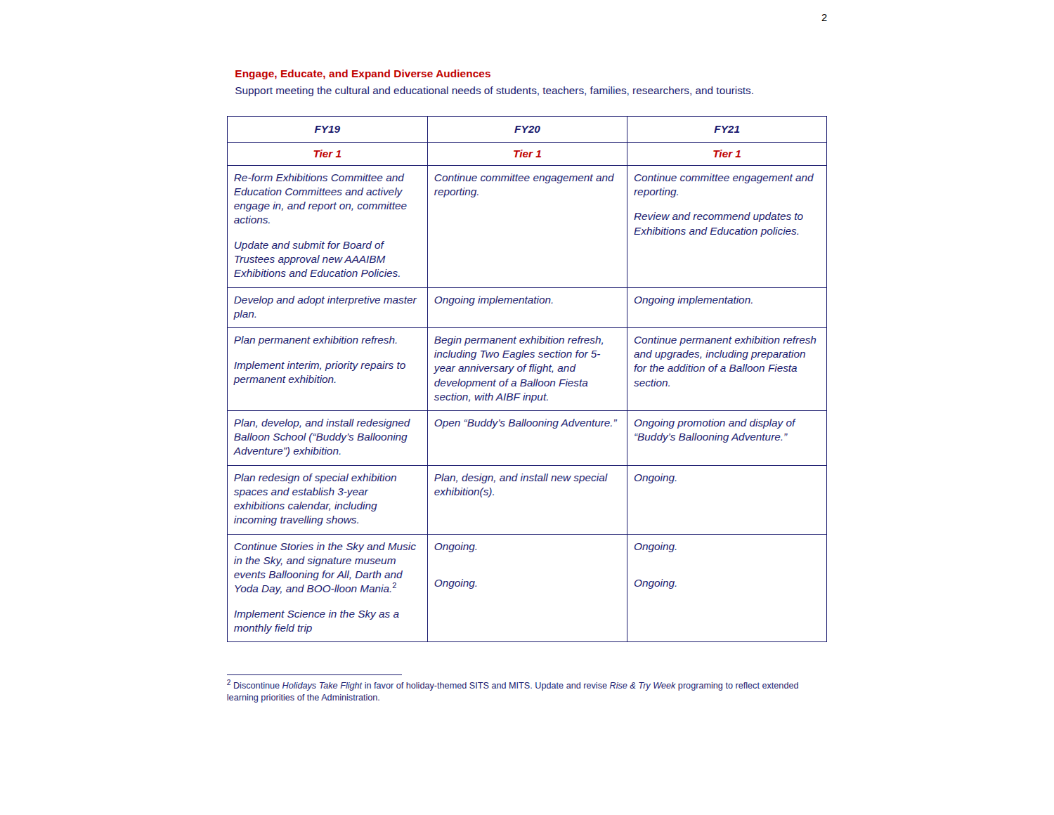2
Engage, Educate, and Expand Diverse Audiences
Support meeting the cultural and educational needs of students, teachers, families, researchers, and tourists.
| FY19 | FY20 | FY21 |
| --- | --- | --- |
| Tier 1 | Tier 1 | Tier 1 |
| Re-form Exhibitions Committee and Education Committees and actively engage in, and report on, committee actions. Update and submit for Board of Trustees approval new AAAIBM Exhibitions and Education Policies. | Continue committee engagement and reporting. | Continue committee engagement and reporting. Review and recommend updates to Exhibitions and Education policies. |
| Develop and adopt interpretive master plan. | Ongoing implementation. | Ongoing implementation. |
| Plan permanent exhibition refresh. Implement interim, priority repairs to permanent exhibition. | Begin permanent exhibition refresh, including Two Eagles section for 5-year anniversary of flight, and development of a Balloon Fiesta section, with AIBF input. | Continue permanent exhibition refresh and upgrades, including preparation for the addition of a Balloon Fiesta section. |
| Plan, develop, and install redesigned Balloon School (“Buddy’s Ballooning Adventure”) exhibition. | Open “Buddy’s Ballooning Adventure.” | Ongoing promotion and display of “Buddy’s Ballooning Adventure.” |
| Plan redesign of special exhibition spaces and establish 3-year exhibitions calendar, including incoming travelling shows. | Plan, design, and install new special exhibition(s). | Ongoing. |
| Continue Stories in the Sky and Music in the Sky, and signature museum events Ballooning for All, Darth and Yoda Day, and BOO-lloon Mania. 2 Implement Science in the Sky as a monthly field trip | Ongoing. Ongoing. | Ongoing. Ongoing. |
2 Discontinue Holidays Take Flight in favor of holiday-themed SITS and MITS. Update and revise Rise & Try Week programing to reflect extended learning priorities of the Administration.